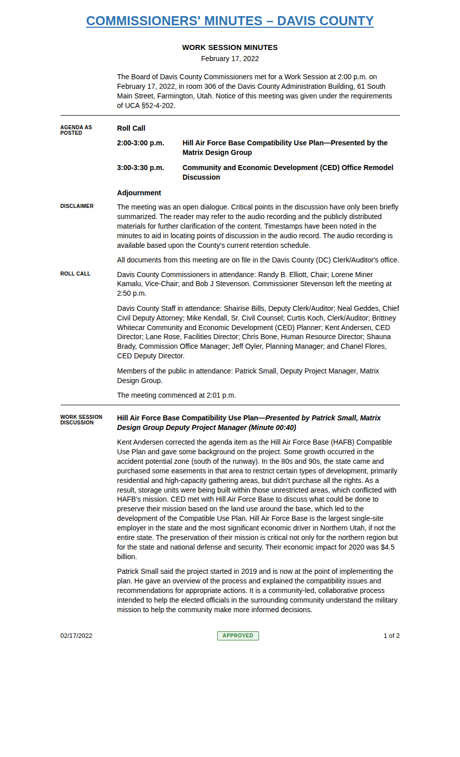COMMISSIONERS' MINUTES – DAVIS COUNTY
WORK SESSION MINUTES
February 17, 2022
The Board of Davis County Commissioners met for a Work Session at 2:00 p.m. on February 17, 2022, in room 306 of the Davis County Administration Building, 61 South Main Street, Farmington, Utah. Notice of this meeting was given under the requirements of UCA §52-4-202.
Agenda as
Posted
Roll Call
2:00-3:00 p.m.
Hill Air Force Base Compatibility Use Plan—Presented by the Matrix Design Group
3:00-3:30 p.m.
Community and Economic Development (CED) Office Remodel Discussion
Adjournment
Disclaimer
The meeting was an open dialogue. Critical points in the discussion have only been briefly summarized. The reader may refer to the audio recording and the publicly distributed materials for further clarification of the content. Timestamps have been noted in the minutes to aid in locating points of discussion in the audio record. The audio recording is available based upon the County's current retention schedule.
All documents from this meeting are on file in the Davis County (DC) Clerk/Auditor's office.
Roll Call
Davis County Commissioners in attendance: Randy B. Elliott, Chair; Lorene Miner Kamalu, Vice-Chair; and Bob J Stevenson. Commissioner Stevenson left the meeting at 2:50 p.m.
Davis County Staff in attendance: Shairise Bills, Deputy Clerk/Auditor; Neal Geddes, Chief Civil Deputy Attorney; Mike Kendall, Sr. Civil Counsel; Curtis Koch, Clerk/Auditor; Brittney Whitecar Community and Economic Development (CED) Planner; Kent Andersen, CED Director; Lane Rose, Facilities Director; Chris Bone, Human Resource Director; Shauna Brady, Commission Office Manager; Jeff Oyler, Planning Manager; and Chanel Flores, CED Deputy Director.
Members of the public in attendance: Patrick Small, Deputy Project Manager, Matrix Design Group.
The meeting commenced at 2:01 p.m.
Work Session
Discussion
Hill Air Force Base Compatibility Use Plan—Presented by Patrick Small, Matrix Design Group Deputy Project Manager (Minute 00:40)
Kent Andersen corrected the agenda item as the Hill Air Force Base (HAFB) Compatible Use Plan and gave some background on the project. Some growth occurred in the accident potential zone (south of the runway). In the 80s and 90s, the state came and purchased some easements in that area to restrict certain types of development, primarily residential and high-capacity gathering areas, but didn't purchase all the rights. As a result, storage units were being built within those unrestricted areas, which conflicted with HAFB's mission. CED met with Hill Air Force Base to discuss what could be done to preserve their mission based on the land use around the base, which led to the development of the Compatible Use Plan. Hill Air Force Base is the largest single-site employer in the state and the most significant economic driver in Northern Utah, if not the entire state. The preservation of their mission is critical not only for the northern region but for the state and national defense and security. Their economic impact for 2020 was $4.5 billion.
Patrick Small said the project started in 2019 and is now at the point of implementing the plan. He gave an overview of the process and explained the compatibility issues and recommendations for appropriate actions. It is a community-led, collaborative process intended to help the elected officials in the surrounding community understand the military mission to help the community make more informed decisions.
02/17/2022
Approved
1 of 2